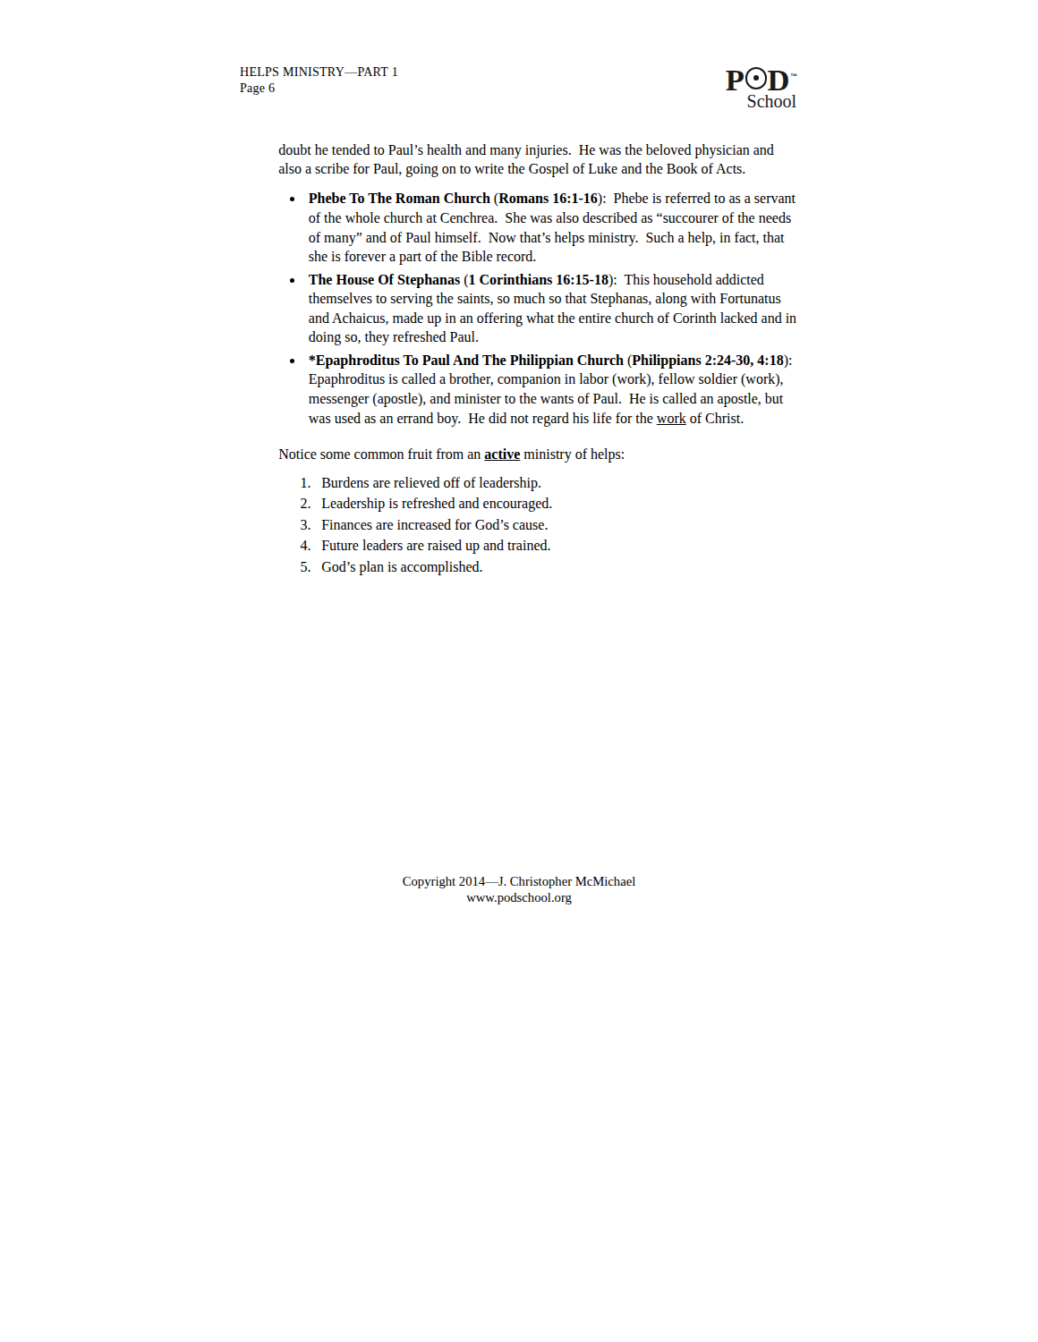HELPS MINISTRY—PART 1
Page 6
P D™ School
doubt he tended to Paul’s health and many injuries. He was the beloved physician and also a scribe for Paul, going on to write the Gospel of Luke and the Book of Acts.
Phebe To The Roman Church (Romans 16:1-16): Phebe is referred to as a servant of the whole church at Cenchrea. She was also described as “succourer of the needs of many” and of Paul himself. Now that’s helps ministry. Such a help, in fact, that she is forever a part of the Bible record.
The House Of Stephanas (1 Corinthians 16:15-18): This household addicted themselves to serving the saints, so much so that Stephanas, along with Fortunatus and Achaicus, made up in an offering what the entire church of Corinth lacked and in doing so, they refreshed Paul.
*Epaphroditus To Paul And The Philippian Church (Philippians 2:24-30, 4:18): Epaphroditus is called a brother, companion in labor (work), fellow soldier (work), messenger (apostle), and minister to the wants of Paul. He is called an apostle, but was used as an errand boy. He did not regard his life for the work of Christ.
Notice some common fruit from an active ministry of helps:
Burdens are relieved off of leadership.
Leadership is refreshed and encouraged.
Finances are increased for God’s cause.
Future leaders are raised up and trained.
God’s plan is accomplished.
Copyright 2014—J. Christopher McMichael
www.podschool.org